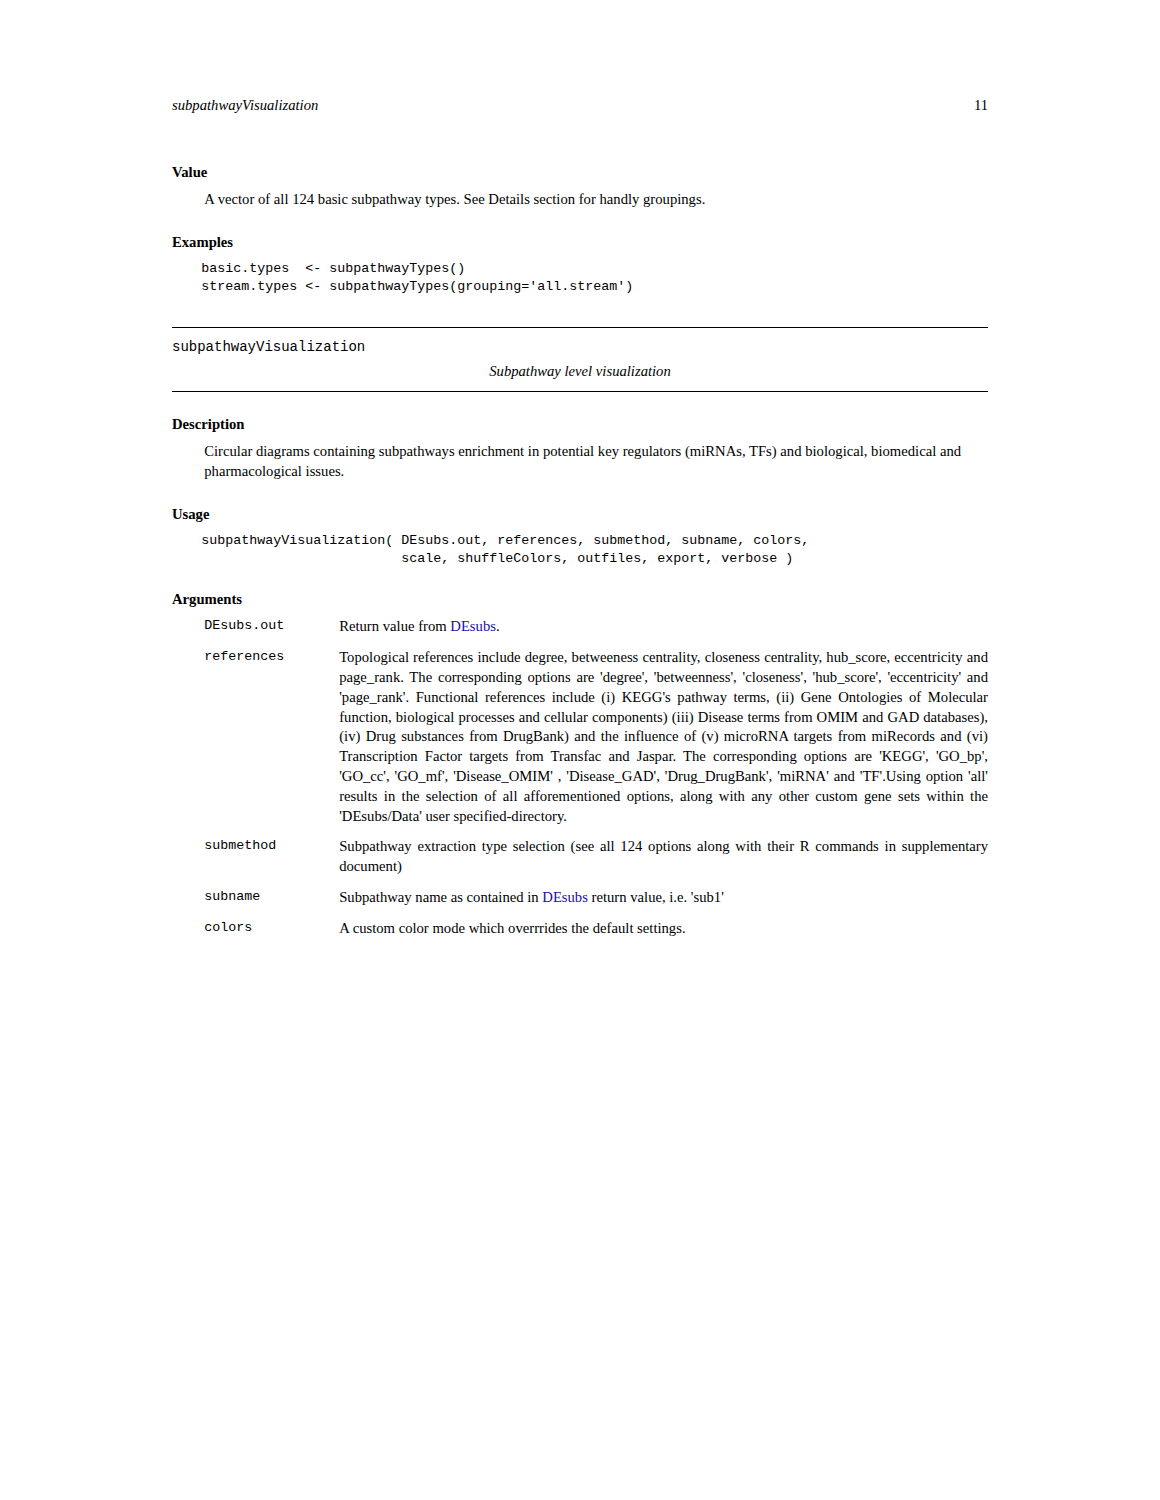subpathwayVisualization 11
Value
A vector of all 124 basic subpathway types. See Details section for handly groupings.
Examples
basic.types  <- subpathwayTypes()
stream.types <- subpathwayTypes(grouping='all.stream')
subpathwayVisualization Subpathway level visualization
Description
Circular diagrams containing subpathways enrichment in potential key regulators (miRNAs, TFs) and biological, biomedical and pharmacological issues.
Usage
subpathwayVisualization( DEsubs.out, references, submethod, subname, colors,
                         scale, shuffleColors, outfiles, export, verbose )
Arguments
DEsubs.out
Return value from DEsubs.
references
Topological references include degree, betweeness centrality, closeness centrality, hub_score, eccentricity and page_rank. The corresponding options are 'degree', 'betweenness', 'closeness', 'hub_score', 'eccentricity' and 'page_rank'. Functional references include (i) KEGG's pathway terms, (ii) Gene Ontologies of Molecular function, biological processes and cellular components) (iii) Disease terms from OMIM and GAD databases), (iv) Drug substances from DrugBank) and the influence of (v) microRNA targets from miRecords and (vi) Transcription Factor targets from Transfac and Jaspar. The corresponding options are 'KEGG', 'GO_bp', 'GO_cc', 'GO_mf', 'Disease_OMIM' , 'Disease_GAD', 'Drug_DrugBank', 'miRNA' and 'TF'.Using option 'all' results in the selection of all afforementioned options, along with any other custom gene sets within the 'DEsubs/Data' user specified-directory.
submethod
Subpathway extraction type selection (see all 124 options along with their R commands in supplementary document)
subname
Subpathway name as contained in DEsubs return value, i.e. 'sub1'
colors
A custom color mode which overrrides the default settings.